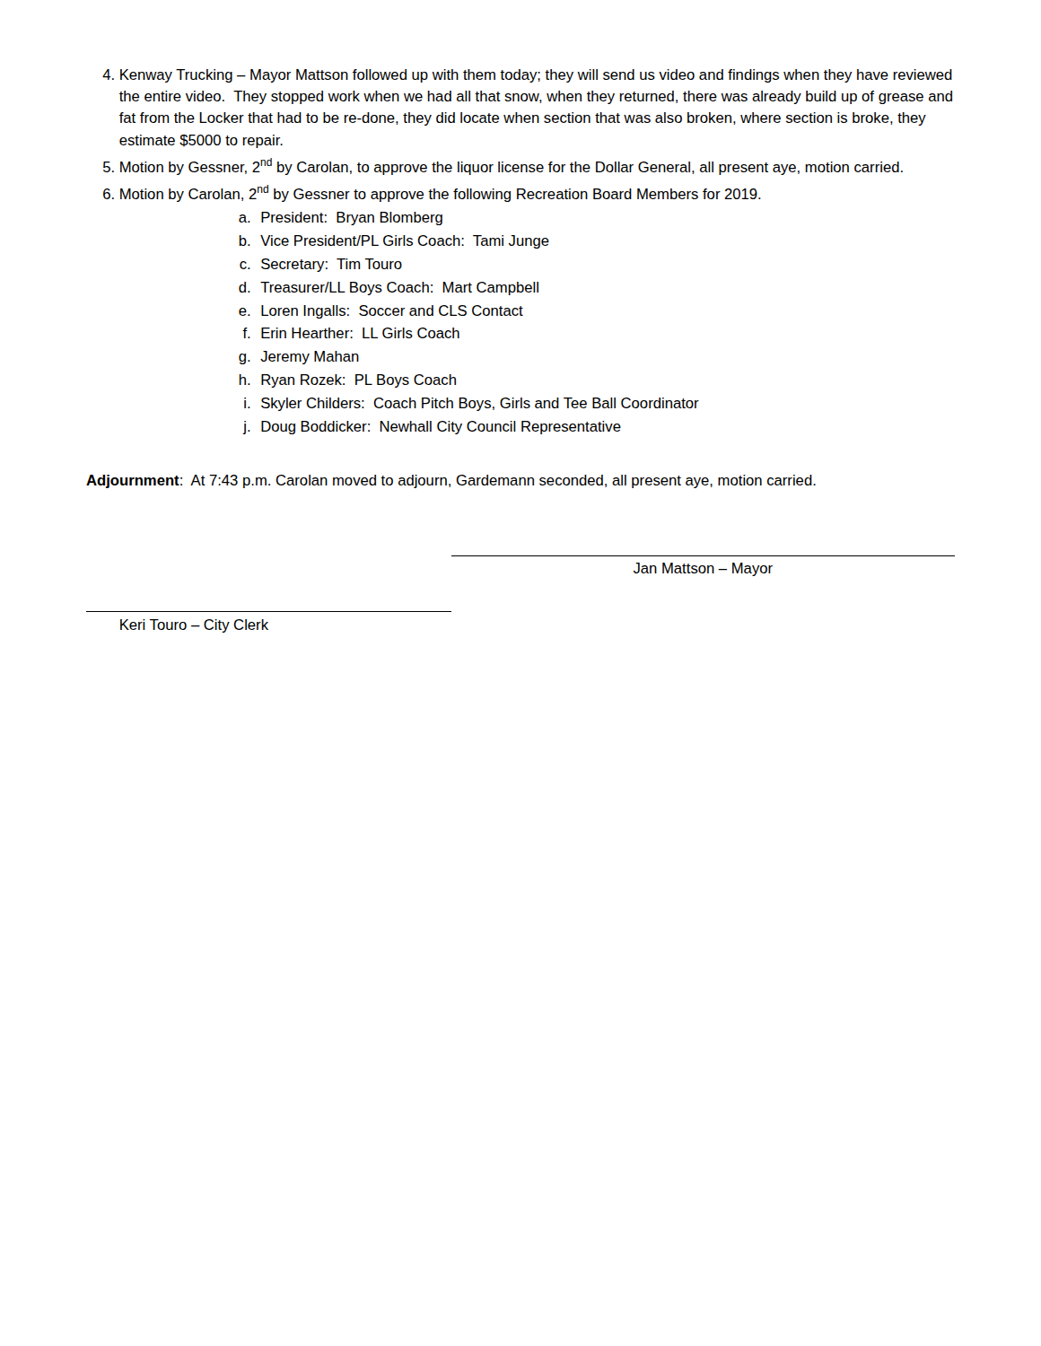Kenway Trucking – Mayor Mattson followed up with them today; they will send us video and findings when they have reviewed the entire video. They stopped work when we had all that snow, when they returned, there was already build up of grease and fat from the Locker that had to be re-done, they did locate when section that was also broken, where section is broke, they estimate $5000 to repair.
Motion by Gessner, 2nd by Carolan, to approve the liquor license for the Dollar General, all present aye, motion carried.
Motion by Carolan, 2nd by Gessner to approve the following Recreation Board Members for 2019.
President: Bryan Blomberg
Vice President/PL Girls Coach: Tami Junge
Secretary: Tim Touro
Treasurer/LL Boys Coach: Mart Campbell
Loren Ingalls: Soccer and CLS Contact
Erin Hearther: LL Girls Coach
Jeremy Mahan
Ryan Rozek: PL Boys Coach
Skyler Childers: Coach Pitch Boys, Girls and Tee Ball Coordinator
Doug Boddicker: Newhall City Council Representative
Adjournment: At 7:43 p.m. Carolan moved to adjourn, Gardemann seconded, all present aye, motion carried.
Jan Mattson – Mayor
Keri Touro – City Clerk